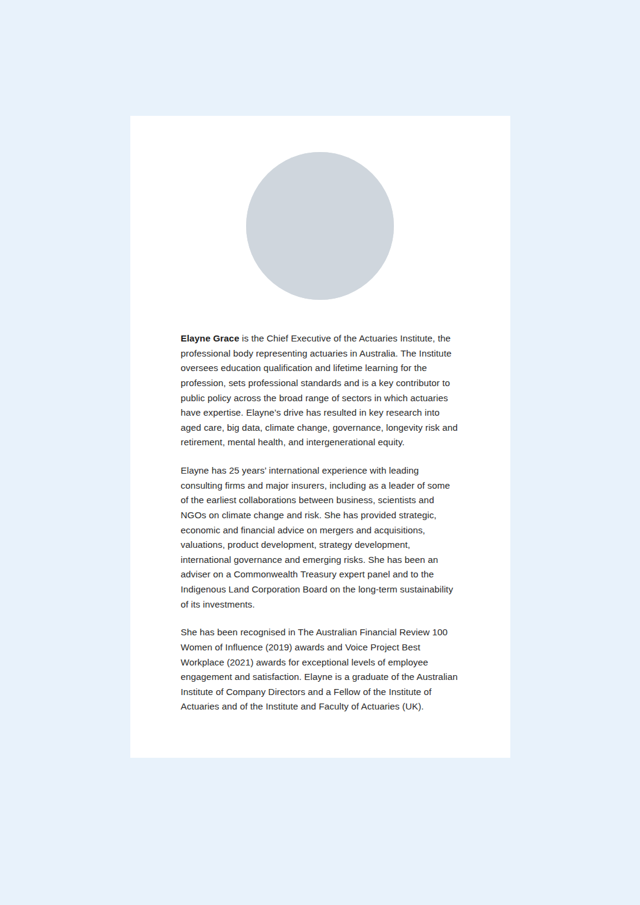Elayne Grace is the Chief Executive of the Actuaries Institute, the professional body representing actuaries in Australia. The Institute oversees education qualification and lifetime learning for the profession, sets professional standards and is a key contributor to public policy across the broad range of sectors in which actuaries have expertise. Elayne’s drive has resulted in key research into aged care, big data, climate change, governance, longevity risk and retirement, mental health, and intergenerational equity.
Elayne has 25 years’ international experience with leading consulting firms and major insurers, including as a leader of some of the earliest collaborations between business, scientists and NGOs on climate change and risk. She has provided strategic, economic and financial advice on mergers and acquisitions, valuations, product development, strategy development, international governance and emerging risks. She has been an adviser on a Commonwealth Treasury expert panel and to the Indigenous Land Corporation Board on the long-term sustainability of its investments.
She has been recognised in The Australian Financial Review 100 Women of Influence (2019) awards and Voice Project Best Workplace (2021) awards for exceptional levels of employee engagement and satisfaction. Elayne is a graduate of the Australian Institute of Company Directors and a Fellow of the Institute of Actuaries and of the Institute and Faculty of Actuaries (UK).